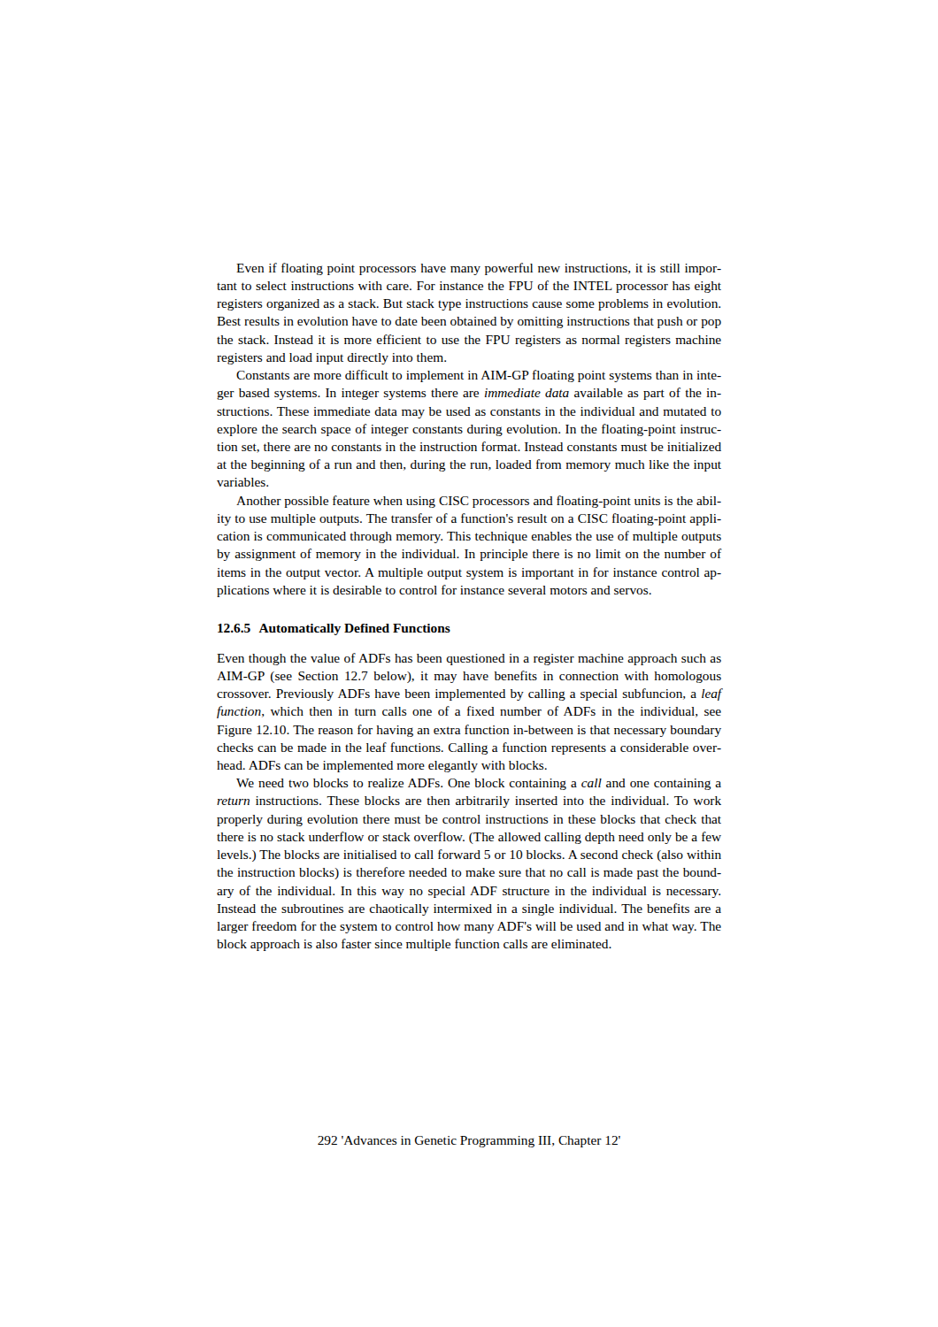Even if floating point processors have many powerful new instructions, it is still important to select instructions with care. For instance the FPU of the INTEL processor has eight registers organized as a stack. But stack type instructions cause some problems in evolution. Best results in evolution have to date been obtained by omitting instructions that push or pop the stack. Instead it is more efficient to use the FPU registers as normal registers machine registers and load input directly into them.
Constants are more difficult to implement in AIM-GP floating point systems than in integer based systems. In integer systems there are immediate data available as part of the instructions. These immediate data may be used as constants in the individual and mutated to explore the search space of integer constants during evolution. In the floating-point instruction set, there are no constants in the instruction format. Instead constants must be initialized at the beginning of a run and then, during the run, loaded from memory much like the input variables.
Another possible feature when using CISC processors and floating-point units is the ability to use multiple outputs. The transfer of a function's result on a CISC floating-point application is communicated through memory. This technique enables the use of multiple outputs by assignment of memory in the individual. In principle there is no limit on the number of items in the output vector. A multiple output system is important in for instance control applications where it is desirable to control for instance several motors and servos.
12.6.5 Automatically Defined Functions
Even though the value of ADFs has been questioned in a register machine approach such as AIM-GP (see Section 12.7 below), it may have benefits in connection with homologous crossover. Previously ADFs have been implemented by calling a special subfuncion, a leaf function, which then in turn calls one of a fixed number of ADFs in the individual, see Figure 12.10. The reason for having an extra function in-between is that necessary boundary checks can be made in the leaf functions. Calling a function represents a considerable overhead. ADFs can be implemented more elegantly with blocks.
We need two blocks to realize ADFs. One block containing a call and one containing a return instructions. These blocks are then arbitrarily inserted into the individual. To work properly during evolution there must be control instructions in these blocks that check that there is no stack underflow or stack overflow. (The allowed calling depth need only be a few levels.) The blocks are initialised to call forward 5 or 10 blocks. A second check (also within the instruction blocks) is therefore needed to make sure that no call is made past the boundary of the individual. In this way no special ADF structure in the individual is necessary. Instead the subroutines are chaotically intermixed in a single individual. The benefits are a larger freedom for the system to control how many ADF's will be used and in what way. The block approach is also faster since multiple function calls are eliminated.
292 'Advances in Genetic Programming III, Chapter 12'